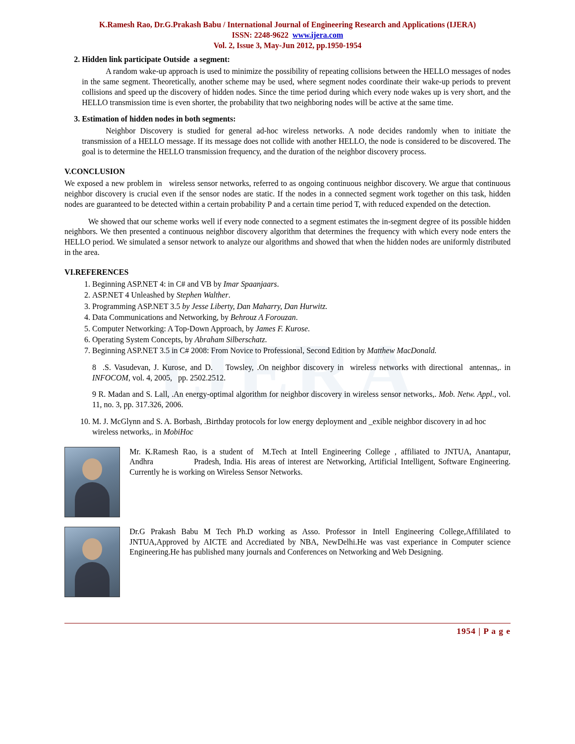IJERA
K.Ramesh Rao, Dr.G.Prakash Babu / International Journal of Engineering Research and Applications (IJERA)
ISSN: 2248-9622 www.ijera.com
Vol. 2, Issue 3, May-Jun 2012, pp.1950-1954
Hidden link participate Outside a segment:
A random wake-up approach is used to minimize the possibility of repeating collisions between the HELLO messages of nodes in the same segment. Theoretically, another scheme may be used, where segment nodes coordinate their wake-up periods to prevent collisions and speed up the discovery of hidden nodes. Since the time period during which every node wakes up is very short, and the HELLO transmission time is even shorter, the probability that two neighboring nodes will be active at the same time.
Estimation of hidden nodes in both segments:
Neighbor Discovery is studied for general ad-hoc wireless networks. A node decides randomly when to initiate the transmission of a HELLO message. If its message does not collide with another HELLO, the node is considered to be discovered. The goal is to determine the HELLO transmission frequency, and the duration of the neighbor discovery process.
V.CONCLUSION
We exposed a new problem in wireless sensor networks, referred to as ongoing continuous neighbor discovery. We argue that continuous neighbor discovery is crucial even if the sensor nodes are static. If the nodes in a connected segment work together on this task, hidden nodes are guaranteed to be detected within a certain probability P and a certain time period T, with reduced expended on the detection.
We showed that our scheme works well if every node connected to a segment estimates the in-segment degree of its possible hidden neighbors. We then presented a continuous neighbor discovery algorithm that determines the frequency with which every node enters the HELLO period. We simulated a sensor network to analyze our algorithms and showed that when the hidden nodes are uniformly distributed in the area.
VI.REFERENCES
Beginning ASP.NET 4: in C# and VB by Imar Spaanjaars.
ASP.NET 4 Unleashed by Stephen Walther.
Programming ASP.NET 3.5 by Jesse Liberty, Dan Maharry, Dan Hurwitz.
Data Communications and Networking, by Behrouz A Forouzan.
Computer Networking: A Top-Down Approach, by James F. Kurose.
Operating System Concepts, by Abraham Silberschatz.
Beginning ASP.NET 3.5 in C# 2008: From Novice to Professional, Second Edition by Matthew MacDonald.
8 .S. Vasudevan, J. Kurose, and D. Towsley, .On neighbor discovery in wireless networks with directional antennas,. in INFOCOM, vol. 4, 2005, pp. 2502.2512.
9 R. Madan and S. Lall, .An energy-optimal algorithm for neighbor discovery in wireless sensor networks,. Mob. Netw. Appl., vol. 11, no. 3, pp. 317.326, 2006.
M. J. McGlynn and S. A. Borbash, .Birthday protocols for low energy deployment and _exible neighbor discovery in ad hoc wireless networks,. in MobiHoc
Mr. K.Ramesh Rao, is a student of M.Tech at Intell Engineering College , affiliated to JNTUA, Anantapur, Andhra Pradesh, India. His areas of interest are Networking, Artificial Intelligent, Software Engineering. Currently he is working on Wireless Sensor Networks.
Dr.G Prakash Babu M Tech Ph.D working as Asso. Professor in Intell Engineering College,Affililated to JNTUA,Approved by AICTE and Accrediated by NBA, NewDelhi.He was vast experiance in Computer science Engineering.He has published many journals and Conferences on Networking and Web Designing.
1954 | P a g e